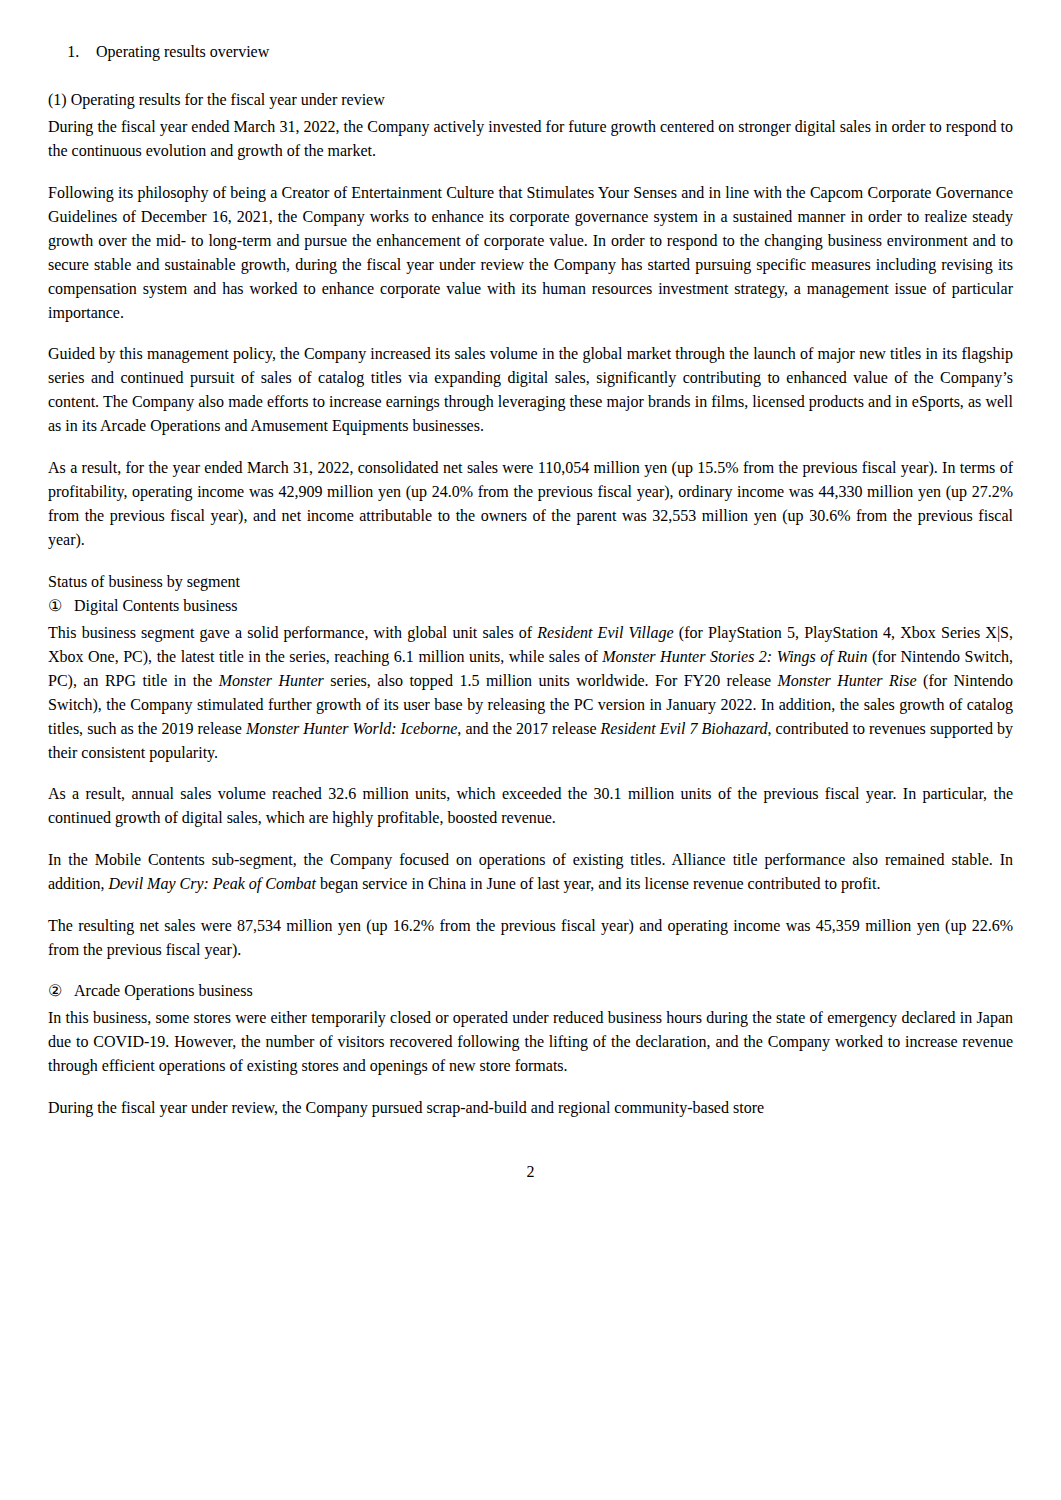Operating results overview
(1) Operating results for the fiscal year under review
During the fiscal year ended March 31, 2022, the Company actively invested for future growth centered on stronger digital sales in order to respond to the continuous evolution and growth of the market.
Following its philosophy of being a Creator of Entertainment Culture that Stimulates Your Senses and in line with the Capcom Corporate Governance Guidelines of December 16, 2021, the Company works to enhance its corporate governance system in a sustained manner in order to realize steady growth over the mid- to long-term and pursue the enhancement of corporate value. In order to respond to the changing business environment and to secure stable and sustainable growth, during the fiscal year under review the Company has started pursuing specific measures including revising its compensation system and has worked to enhance corporate value with its human resources investment strategy, a management issue of particular importance.
Guided by this management policy, the Company increased its sales volume in the global market through the launch of major new titles in its flagship series and continued pursuit of sales of catalog titles via expanding digital sales, significantly contributing to enhanced value of the Company’s content. The Company also made efforts to increase earnings through leveraging these major brands in films, licensed products and in eSports, as well as in its Arcade Operations and Amusement Equipments businesses.
As a result, for the year ended March 31, 2022, consolidated net sales were 110,054 million yen (up 15.5% from the previous fiscal year). In terms of profitability, operating income was 42,909 million yen (up 24.0% from the previous fiscal year), ordinary income was 44,330 million yen (up 27.2% from the previous fiscal year), and net income attributable to the owners of the parent was 32,553 million yen (up 30.6% from the previous fiscal year).
Status of business by segment
① Digital Contents business
This business segment gave a solid performance, with global unit sales of Resident Evil Village (for PlayStation 5, PlayStation 4, Xbox Series X|S, Xbox One, PC), the latest title in the series, reaching 6.1 million units, while sales of Monster Hunter Stories 2: Wings of Ruin (for Nintendo Switch, PC), an RPG title in the Monster Hunter series, also topped 1.5 million units worldwide. For FY20 release Monster Hunter Rise (for Nintendo Switch), the Company stimulated further growth of its user base by releasing the PC version in January 2022. In addition, the sales growth of catalog titles, such as the 2019 release Monster Hunter World: Iceborne, and the 2017 release Resident Evil 7 Biohazard, contributed to revenues supported by their consistent popularity.
As a result, annual sales volume reached 32.6 million units, which exceeded the 30.1 million units of the previous fiscal year. In particular, the continued growth of digital sales, which are highly profitable, boosted revenue.
In the Mobile Contents sub-segment, the Company focused on operations of existing titles. Alliance title performance also remained stable. In addition, Devil May Cry: Peak of Combat began service in China in June of last year, and its license revenue contributed to profit.
The resulting net sales were 87,534 million yen (up 16.2% from the previous fiscal year) and operating income was 45,359 million yen (up 22.6% from the previous fiscal year).
② Arcade Operations business
In this business, some stores were either temporarily closed or operated under reduced business hours during the state of emergency declared in Japan due to COVID-19. However, the number of visitors recovered following the lifting of the declaration, and the Company worked to increase revenue through efficient operations of existing stores and openings of new store formats.
During the fiscal year under review, the Company pursued scrap-and-build and regional community-based store
2